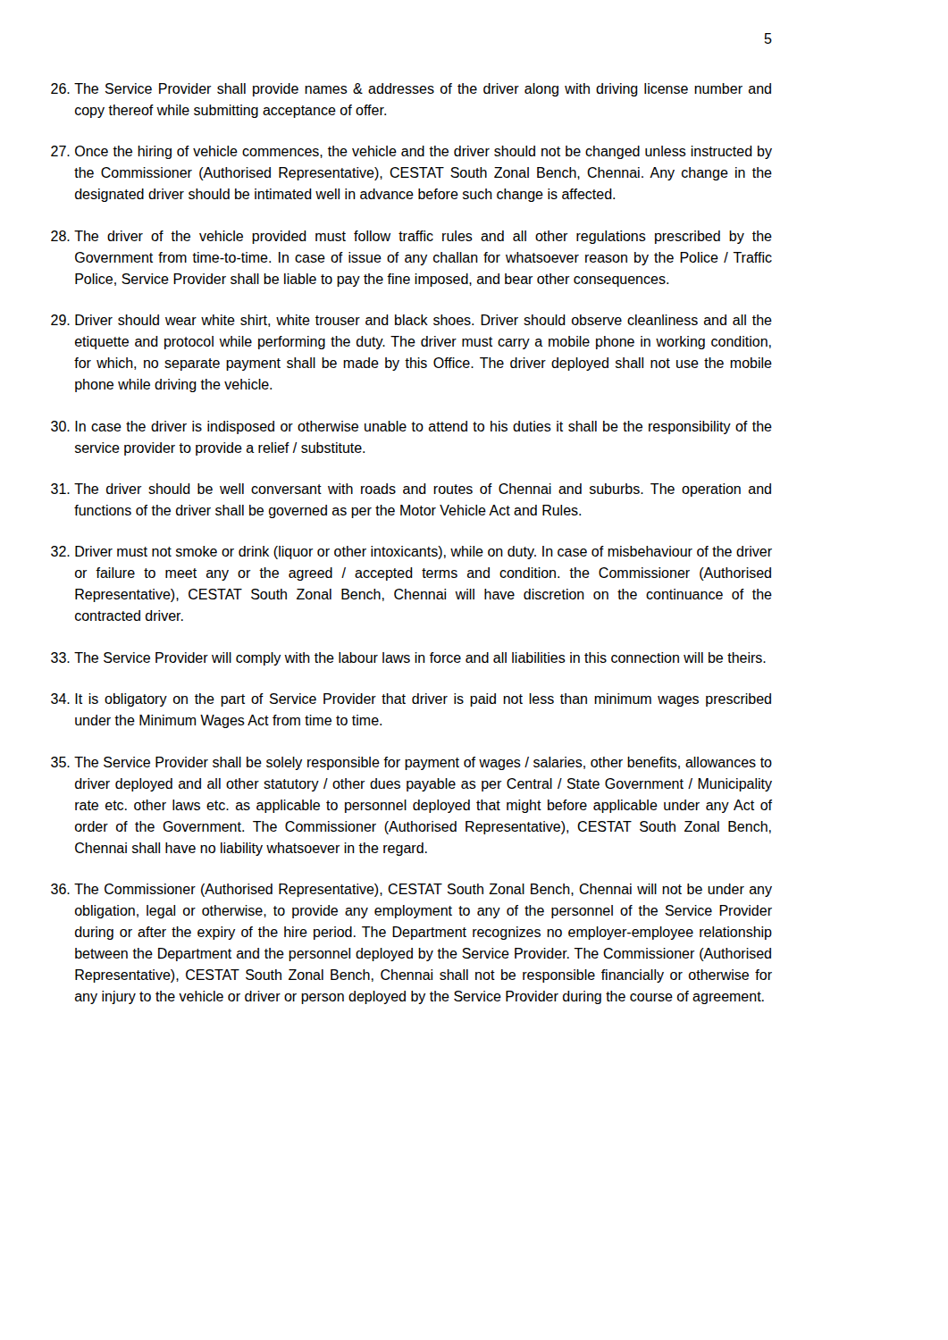5
The Service Provider shall provide names & addresses of the driver along with driving license number and copy thereof while submitting acceptance of offer.
Once the hiring of vehicle commences, the vehicle and the driver should not be changed unless instructed by the Commissioner (Authorised Representative), CESTAT South Zonal Bench, Chennai. Any change in the designated driver should be intimated well in advance before such change is affected.
The driver of the vehicle provided must follow traffic rules and all other regulations prescribed by the Government from time-to-time. In case of issue of any challan for whatsoever reason by the Police / Traffic Police, Service Provider shall be liable to pay the fine imposed, and bear other consequences.
Driver should wear white shirt, white trouser and black shoes. Driver should observe cleanliness and all the etiquette and protocol while performing the duty. The driver must carry a mobile phone in working condition, for which, no separate payment shall be made by this Office. The driver deployed shall not use the mobile phone while driving the vehicle.
In case the driver is indisposed or otherwise unable to attend to his duties it shall be the responsibility of the service provider to provide a relief / substitute.
The driver should be well conversant with roads and routes of Chennai and suburbs. The operation and functions of the driver shall be governed as per the Motor Vehicle Act and Rules.
Driver must not smoke or drink (liquor or other intoxicants), while on duty. In case of misbehaviour of the driver or failure to meet any or the agreed / accepted terms and condition. the Commissioner (Authorised Representative), CESTAT South Zonal Bench, Chennai will have discretion on the continuance of the contracted driver.
The Service Provider will comply with the labour laws in force and all liabilities in this connection will be theirs.
It is obligatory on the part of Service Provider that driver is paid not less than minimum wages prescribed under the Minimum Wages Act from time to time.
The Service Provider shall be solely responsible for payment of wages / salaries, other benefits, allowances to driver deployed and all other statutory / other dues payable as per Central / State Government / Municipality rate etc. other laws etc. as applicable to personnel deployed that might before applicable under any Act of order of the Government. The Commissioner (Authorised Representative), CESTAT South Zonal Bench, Chennai shall have no liability whatsoever in the regard.
The Commissioner (Authorised Representative), CESTAT South Zonal Bench, Chennai will not be under any obligation, legal or otherwise, to provide any employment to any of the personnel of the Service Provider during or after the expiry of the hire period. The Department recognizes no employer-employee relationship between the Department and the personnel deployed by the Service Provider. The Commissioner (Authorised Representative), CESTAT South Zonal Bench, Chennai shall not be responsible financially or otherwise for any injury to the vehicle or driver or person deployed by the Service Provider during the course of agreement.